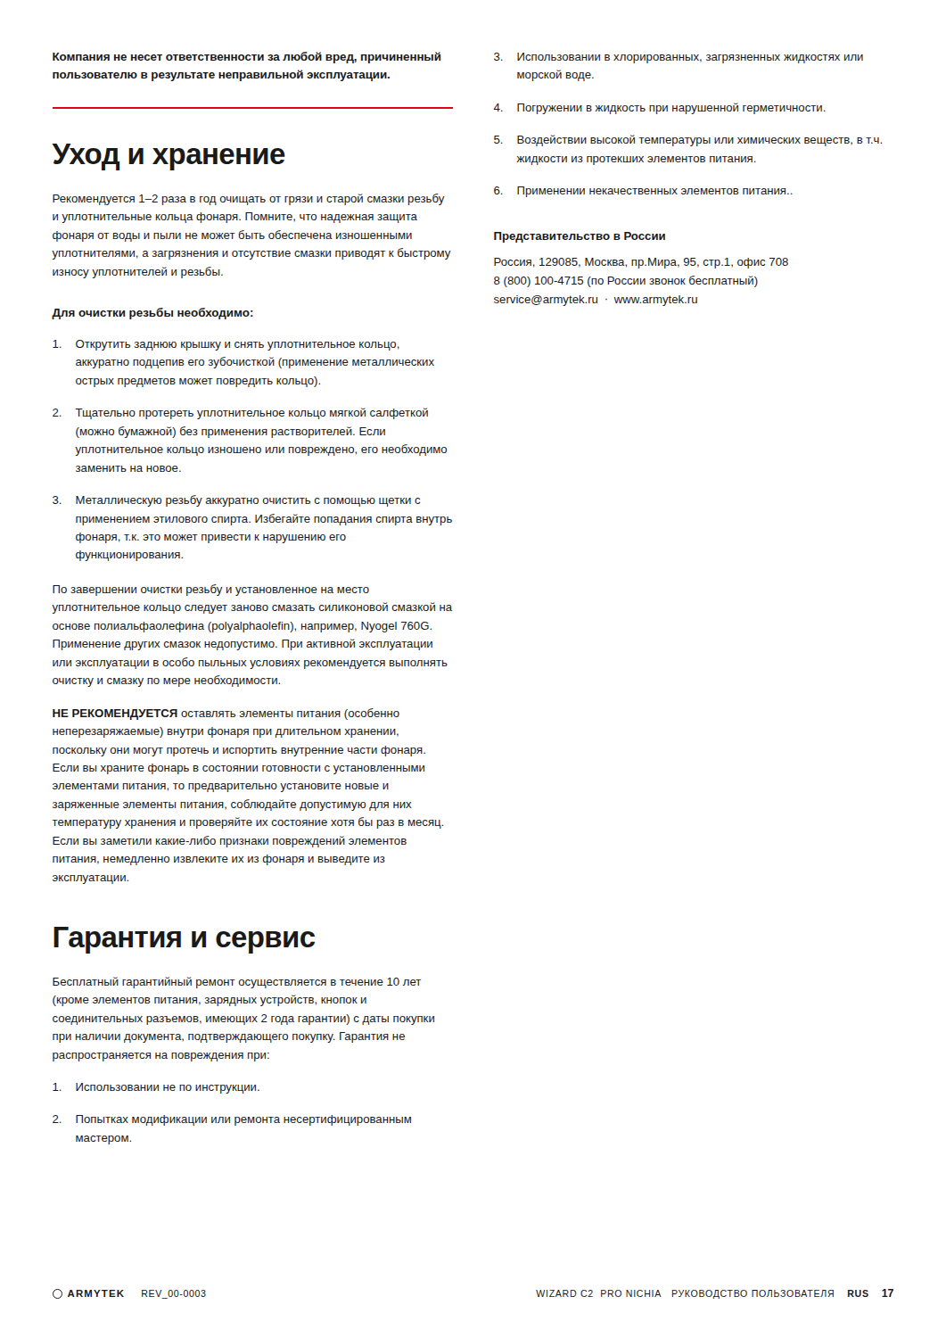Компания не несет ответственности за любой вред, причиненный пользователю в результате неправильной эксплуатации.
Уход и хранение
Рекомендуется 1–2 раза в год очищать от грязи и старой смазки резьбу и уплотнительные кольца фонаря. Помните, что надежная защита фонаря от воды и пыли не может быть обеспечена изношенными уплотнителями, а загрязнения и отсутствие смазки приводят к быстрому износу уплотнителей и резьбы.
Для очистки резьбы необходимо:
Открутить заднюю крышку и снять уплотнительное кольцо, аккуратно подцепив его зубочисткой (применение металлических острых предметов может повредить кольцо).
Тщательно протереть уплотнительное кольцо мягкой салфеткой (можно бумажной) без применения растворителей. Если уплотнительное кольцо изношено или повреждено, его необходимо заменить на новое.
Металлическую резьбу аккуратно очистить с помощью щетки с применением этилового спирта. Избегайте попадания спирта внутрь фонаря, т.к. это может привести к нарушению его функционирования.
По завершении очистки резьбу и установленное на место уплотнительное кольцо следует заново смазать силиконовой смазкой на основе полиальфаолефина (polyalphaolefin), например, Nyogel 760G. Применение других смазок недопустимо. При активной эксплуатации или эксплуатации в особо пыльных условиях рекомендуется выполнять очистку и смазку по мере необходимости.
НЕ РЕКОМЕНДУЕТСЯ оставлять элементы питания (особенно неперезаряжаемые) внутри фонаря при длительном хранении, поскольку они могут протечь и испортить внутренние части фонаря. Если вы храните фонарь в состоянии готовности с установленными элементами питания, то предварительно установите новые и заряженные элементы питания, соблюдайте допустимую для них температуру хранения и проверяйте их состояние хотя бы раз в месяц. Если вы заметили какие-либо признаки повреждений элементов питания, немедленно извлеките их из фонаря и выведите из эксплуатации.
Гарантия и сервис
Бесплатный гарантийный ремонт осуществляется в течение 10 лет (кроме элементов питания, зарядных устройств, кнопок и соединительных разъемов, имеющих 2 года гарантии) с даты покупки при наличии документа, подтверждающего покупку. Гарантия не распространяется на повреждения при:
Использовании не по инструкции.
Попытках модификации или ремонта несертифицированным мастером.
Использовании в хлорированных, загрязненных жидкостях или морской воде.
Погружении в жидкость при нарушенной герметичности.
Воздействии высокой температуры или химических веществ, в т.ч. жидкости из протекших элементов питания.
Применении некачественных элементов питания..
Представительство в России
Россия, 129085, Москва, пр.Мира, 95, стр.1, офис 708
8 (800) 100-4715 (по России звонок бесплатный)
service@armytek.ru · www.armytek.ru
ARMYTEK REV_00-0003
WIZARD C2 PRO NICHIA РУКОВОДСТВО ПОЛЬЗОВАТЕЛЯ RUS 17